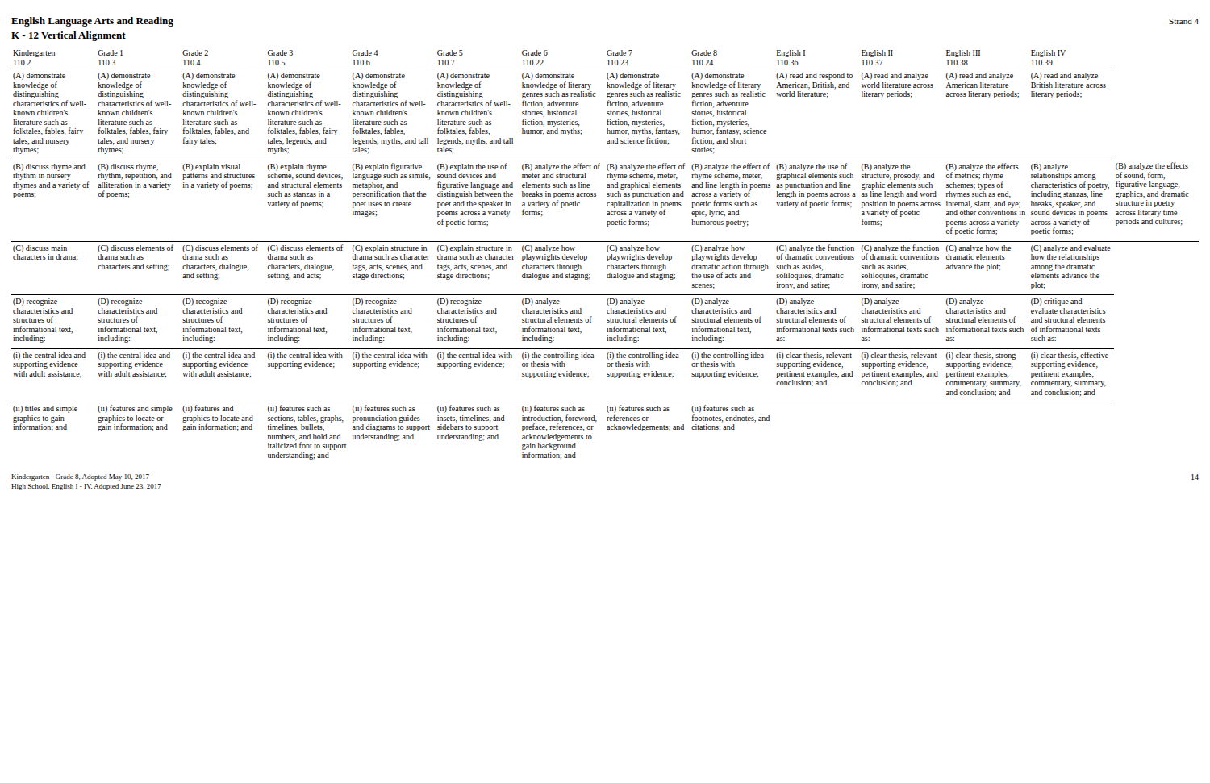English Language Arts and Reading
K - 12 Vertical Alignment
Strand 4
| Kindergarten 110.2 | Grade 1 110.3 | Grade 2 110.4 | Grade 3 110.5 | Grade 4 110.6 | Grade 5 110.7 | Grade 6 110.22 | Grade 7 110.23 | Grade 8 110.24 | English I 110.36 | English II 110.37 | English III 110.38 | English IV 110.39 |
| --- | --- | --- | --- | --- | --- | --- | --- | --- | --- | --- | --- | --- |
| (A) demonstrate knowledge of distinguishing characteristics of well-known children's literature such as folktales, fables, fairy tales, and nursery rhymes; | (A) demonstrate knowledge of distinguishing characteristics of well-known children's literature such as folktales, fables, fairy tales, and nursery rhymes; | (A) demonstrate knowledge of distinguishing characteristics of well-known children's literature such as folktales, fables, and fairy tales; | (A) demonstrate knowledge of distinguishing characteristics of well-known children's literature such as folktales, fables, fairy tales, legends, and myths; | (A) demonstrate knowledge of distinguishing characteristics of well-known children's literature such as folktales, fables, legends, myths, and tall tales; | (A) demonstrate knowledge of distinguishing characteristics of well-known children's literature such as folktales, fables, legends, myths, and tall tales; | (A) demonstrate knowledge of literary genres such as realistic fiction, adventure stories, historical fiction, mysteries, humor, and myths; | (A) demonstrate knowledge of literary genres such as realistic fiction, adventure stories, historical fiction, mysteries, humor, myths, fantasy, and science fiction; | (A) demonstrate knowledge of literary genres such as realistic fiction, adventure stories, historical fiction, mysteries, humor, fantasy, science fiction, and short stories; | (A) read and respond to American, British, and world literature; | (A) read and analyze world literature across literary periods; | (A) read and analyze American literature across literary periods; | (A) read and analyze British literature across literary periods; |
| (B) discuss rhyme and rhythm in nursery rhymes and a variety of poems; | (B) discuss rhyme, rhythm, repetition, and alliteration in a variety of poems; | (B) explain visual patterns and structures in a variety of poems; | (B) explain rhyme scheme, sound devices, and structural elements such as stanzas in a variety of poems; | (B) explain figurative language such as simile, metaphor, and personification that the poet uses to create images; | (B) explain the use of sound devices and figurative language and distinguish between the poet and the speaker in poems across a variety of poetic forms; | (B) analyze the effect of meter and structural elements such as line breaks in poems across a variety of poetic forms; | (B) analyze the effect of rhyme scheme, meter, and graphical elements such as punctuation and capitalization in poems across a variety of poetic forms; | (B) analyze the effect of rhyme scheme, meter, and line length in poems across a variety of poetic forms such as epic, lyric, and humorous poetry; | (B) analyze the use of graphical elements such as punctuation and line length in poems across a variety of poetic forms; | (B) analyze the structure, prosody, and graphic elements such as line length and word position in poems across a variety of poetic forms; | (B) analyze the effects of metrics; rhyme schemes; types of rhymes such as end, internal, slant, and eye; and other conventions in poems across a variety of poetic forms; | (B) analyze relationships among characteristics of poetry, including stanzas, line breaks, speaker, and sound devices in poems across a variety of poetic forms; | (B) analyze the effects of sound, form, figurative language, graphics, and dramatic structure in poetry across literary time periods and cultures; |
| (C) discuss main characters in drama; | (C) discuss elements of drama such as characters and setting; | (C) discuss elements of drama such as characters, dialogue, and setting; | (C) discuss elements of drama such as characters, dialogue, setting, and acts; | (C) explain structure in drama such as character tags, acts, scenes, and stage directions; | (C) explain structure in drama such as character tags, acts, scenes, and stage directions; | (C) analyze how playwrights develop characters through dialogue and staging; | (C) analyze how playwrights develop characters through dialogue and staging; | (C) analyze how playwrights develop dramatic action through the use of acts and scenes; | (C) analyze the function of dramatic conventions such as asides, soliloquies, dramatic irony, and satire; | (C) analyze the function of dramatic conventions such as asides, soliloquies, dramatic irony, and satire; | (C) analyze how the dramatic elements advance the plot; | (C) analyze and evaluate how the relationships among the dramatic elements advance the plot; |
| (D) recognize characteristics and structures of informational text, including: | (D) recognize characteristics and structures of informational text, including: | (D) recognize characteristics and structures of informational text, including: | (D) recognize characteristics and structures of informational text, including: | (D) recognize characteristics and structures of informational text, including: | (D) recognize characteristics and structures of informational text, including: | (D) analyze characteristics and structural elements of informational text, including: | (D) analyze characteristics and structural elements of informational text, including: | (D) analyze characteristics and structural elements of informational text, including: | (D) analyze characteristics and structural elements of informational texts such as: | (D) analyze characteristics and structural elements of informational texts such as: | (D) analyze characteristics and structural elements of informational texts such as: | (D) critique and evaluate characteristics and structural elements of informational texts such as: |
| (i) the central idea and supporting evidence with adult assistance; | (i) the central idea and supporting evidence with adult assistance; | (i) the central idea and supporting evidence with adult assistance; | (i) the central idea with supporting evidence; | (i) the central idea with supporting evidence; | (i) the central idea with supporting evidence; | (i) the controlling idea or thesis with supporting evidence; | (i) the controlling idea or thesis with supporting evidence; | (i) the controlling idea or thesis with supporting evidence; | (i) clear thesis, relevant supporting evidence, pertinent examples, and conclusion; and | (i) clear thesis, relevant supporting evidence, pertinent examples, and conclusion; and | (i) clear thesis, strong supporting evidence, pertinent examples, commentary, summary, and conclusion; and | (i) clear thesis, effective supporting evidence, pertinent examples, commentary, summary, and conclusion; and |
| (ii) titles and simple graphics to gain information; and | (ii) features and simple graphics to locate or gain information; and | (ii) features and graphics to locate and gain information; and | (ii) features such as sections, tables, graphs, timelines, bullets, numbers, and bold and italicized font to support understanding; and | (ii) features such as pronunciation guides and diagrams to support understanding; and | (ii) features such as insets, timelines, and sidebars to support understanding; and | (ii) features such as introduction, foreword, preface, references, or acknowledgements to gain background information; and | (ii) features such as references or acknowledgements; and | (ii) features such as footnotes, endnotes, and citations; and | | | | |
Kindergarten - Grade 8, Adopted May 10, 2017
High School, English I - IV, Adopted June 23, 2017
14